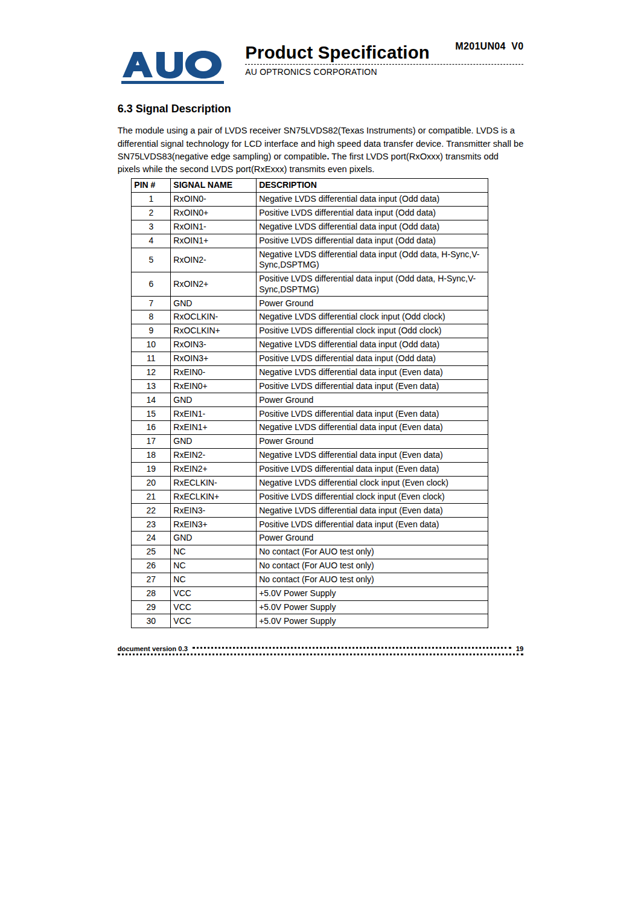Product Specification
AU OPTRONICS CORPORATION
M201UN04 V0
6.3 Signal Description
The module using a pair of LVDS receiver SN75LVDS82(Texas Instruments) or compatible. LVDS is a differential signal technology for LCD interface and high speed data transfer device. Transmitter shall be SN75LVDS83(negative edge sampling) or compatible. The first LVDS port(RxOxxx) transmits odd pixels while the second LVDS port(RxExxx) transmits even pixels.
| PIN # | SIGNAL NAME | DESCRIPTION |
| --- | --- | --- |
| 1 | RxOIN0- | Negative LVDS differential data input (Odd data) |
| 2 | RxOIN0+ | Positive LVDS differential data input (Odd data) |
| 3 | RxOIN1- | Negative LVDS differential data input (Odd data) |
| 4 | RxOIN1+ | Positive LVDS differential data input (Odd data) |
| 5 | RxOIN2- | Negative LVDS differential data input (Odd data, H-Sync,V-Sync,DSPTMG) |
| 6 | RxOIN2+ | Positive LVDS differential data input (Odd data, H-Sync,V-Sync,DSPTMG) |
| 7 | GND | Power Ground |
| 8 | RxOCLKIN- | Negative LVDS differential clock input (Odd clock) |
| 9 | RxOCLKIN+ | Positive LVDS differential clock input (Odd clock) |
| 10 | RxOIN3- | Negative LVDS differential data input (Odd data) |
| 11 | RxOIN3+ | Positive LVDS differential data input (Odd data) |
| 12 | RxEIN0- | Negative LVDS differential data input (Even data) |
| 13 | RxEIN0+ | Positive LVDS differential data input (Even data) |
| 14 | GND | Power Ground |
| 15 | RxEIN1- | Positive LVDS differential data input (Even data) |
| 16 | RxEIN1+ | Negative LVDS differential data input (Even data) |
| 17 | GND | Power Ground |
| 18 | RxEIN2- | Negative LVDS differential data input (Even data) |
| 19 | RxEIN2+ | Positive LVDS differential data input (Even data) |
| 20 | RxECLKIN- | Negative LVDS differential clock input (Even clock) |
| 21 | RxECLKIN+ | Positive LVDS differential clock input (Even clock) |
| 22 | RxEIN3- | Negative LVDS differential data input (Even data) |
| 23 | RxEIN3+ | Positive LVDS differential data input (Even data) |
| 24 | GND | Power Ground |
| 25 | NC | No contact (For AUO test only) |
| 26 | NC | No contact (For AUO test only) |
| 27 | NC | No contact (For AUO test only) |
| 28 | VCC | +5.0V Power Supply |
| 29 | VCC | +5.0V Power Supply |
| 30 | VCC | +5.0V Power Supply |
document version 0.3 19